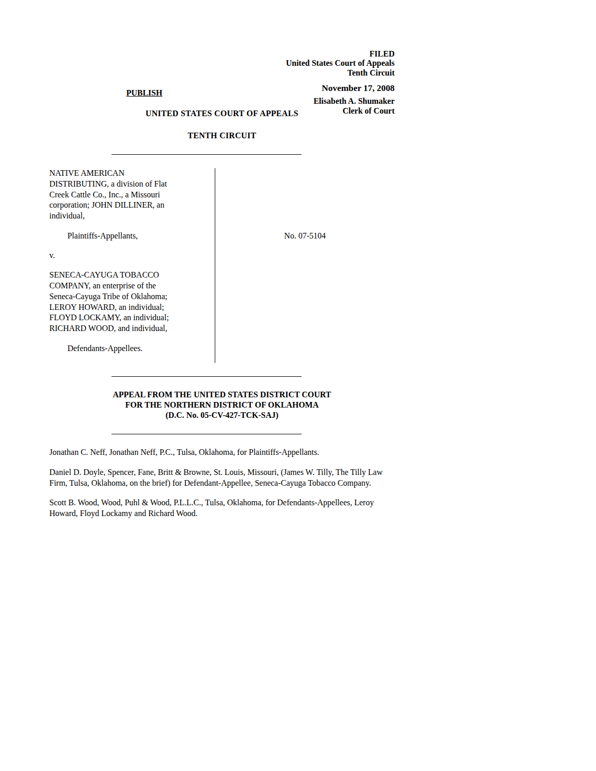FILED
United States Court of Appeals
Tenth Circuit
November 17, 2008
Elisabeth A. Shumaker
Clerk of Court
PUBLISH
UNITED STATES COURT OF APPEALS
TENTH CIRCUIT
| NATIVE AMERICAN DISTRIBUTING, a division of Flat Creek Cattle Co., Inc., a Missouri corporation; JOHN DILLINER, an individual, Plaintiffs-Appellants, v. SENECA-CAYUGA TOBACCO COMPANY, an enterprise of the Seneca-Cayuga Tribe of Oklahoma; LEROY HOWARD, an individual; FLOYD LOCKAMY, an individual; RICHARD WOOD, and individual, Defendants-Appellees. | No. 07-5104 |
APPEAL FROM THE UNITED STATES DISTRICT COURT
FOR THE NORTHERN DISTRICT OF OKLAHOMA
(D.C. No. 05-CV-427-TCK-SAJ)
Jonathan C. Neff, Jonathan Neff, P.C., Tulsa, Oklahoma, for Plaintiffs-Appellants.
Daniel D. Doyle, Spencer, Fane, Britt & Browne, St. Louis, Missouri, (James W. Tilly, The Tilly Law Firm, Tulsa, Oklahoma, on the brief) for Defendant-Appellee, Seneca-Cayuga Tobacco Company.
Scott B. Wood, Wood, Puhl & Wood, P.L.L.C., Tulsa, Oklahoma, for Defendants-Appellees, Leroy Howard, Floyd Lockamy and Richard Wood.